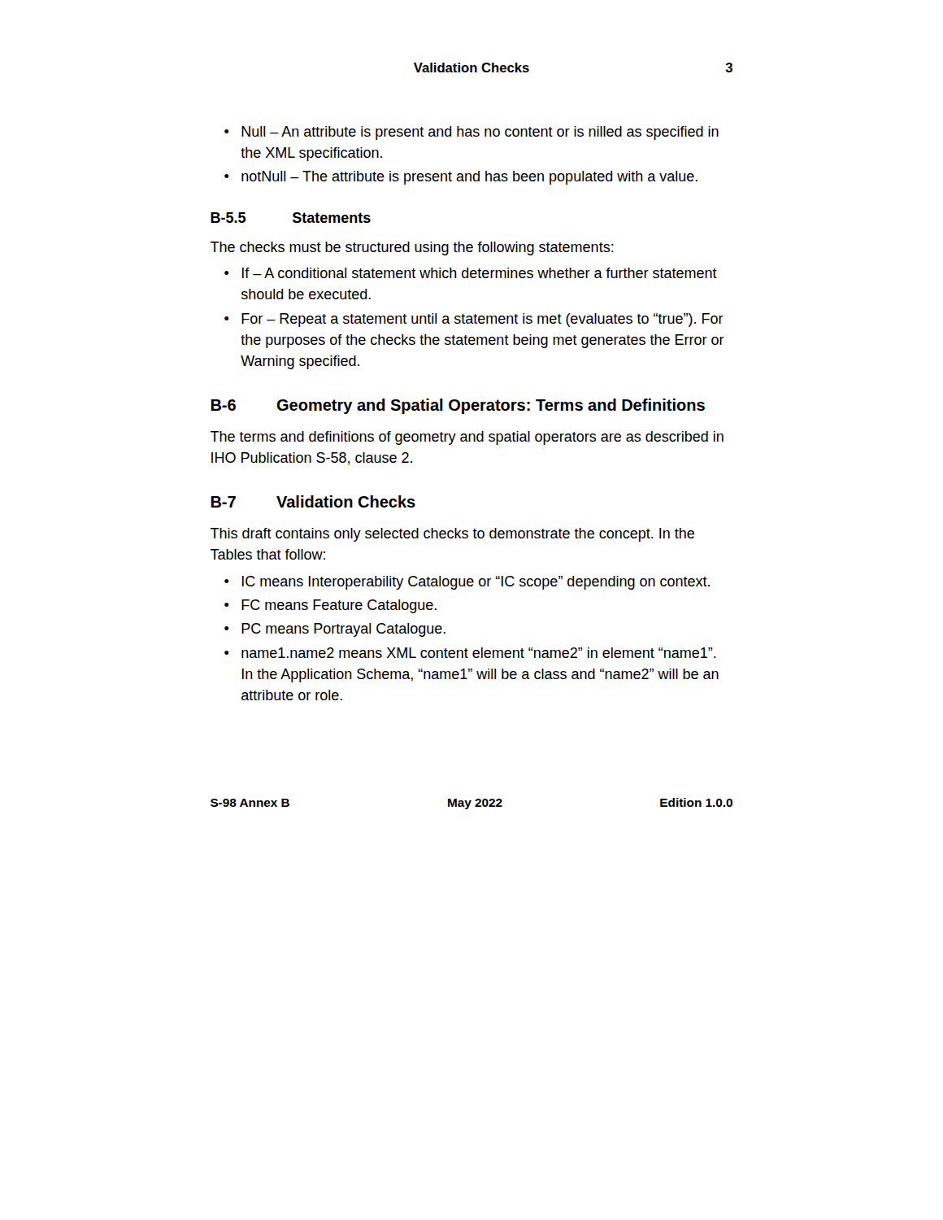Validation Checks 3
Null – An attribute is present and has no content or is nilled as specified in the XML specification.
notNull – The attribute is present and has been populated with a value.
B-5.5 Statements
The checks must be structured using the following statements:
If – A conditional statement which determines whether a further statement should be executed.
For – Repeat a statement until a statement is met (evaluates to “true”). For the purposes of the checks the statement being met generates the Error or Warning specified.
B-6 Geometry and Spatial Operators: Terms and Definitions
The terms and definitions of geometry and spatial operators are as described in IHO Publication S-58, clause 2.
B-7 Validation Checks
This draft contains only selected checks to demonstrate the concept. In the Tables that follow:
IC means Interoperability Catalogue or “IC scope” depending on context.
FC means Feature Catalogue.
PC means Portrayal Catalogue.
name1.name2 means XML content element “name2” in element “name1”. In the Application Schema, “name1” will be a class and “name2” will be an attribute or role.
S-98 Annex B May 2022 Edition 1.0.0